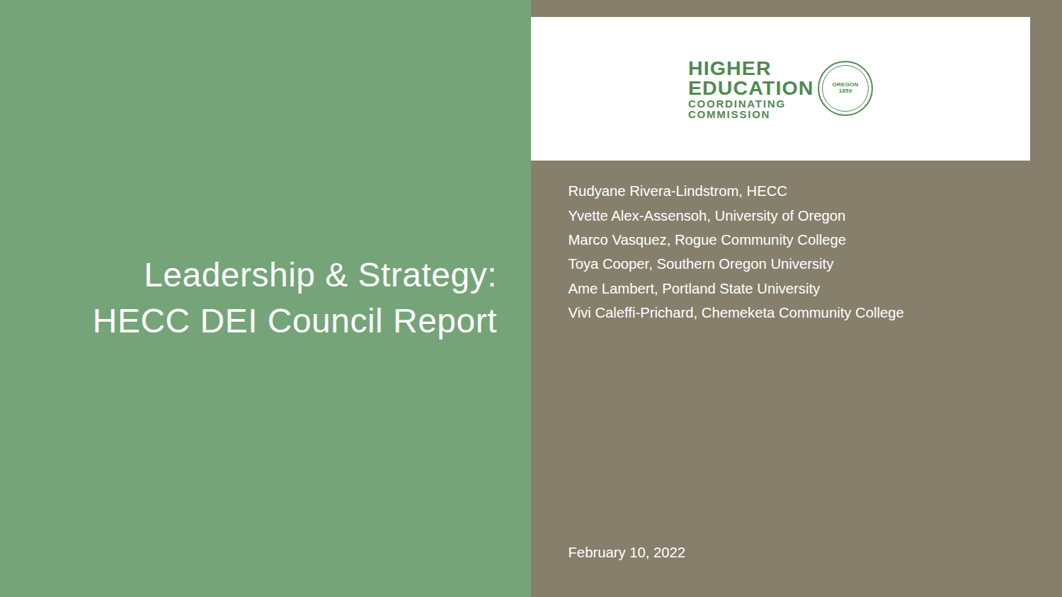Leadership & Strategy: HECC DEI Council Report
HIGHER EDUCATION COORDINATING COMMISSION
OREGON
1859
Rudyane Rivera-Lindstrom, HECC
Yvette Alex-Assensoh, University of Oregon
Marco Vasquez, Rogue Community College
Toya Cooper, Southern Oregon University
Ame Lambert, Portland State University
Vivi Caleffi-Prichard, Chemeketa Community College
February 10, 2022